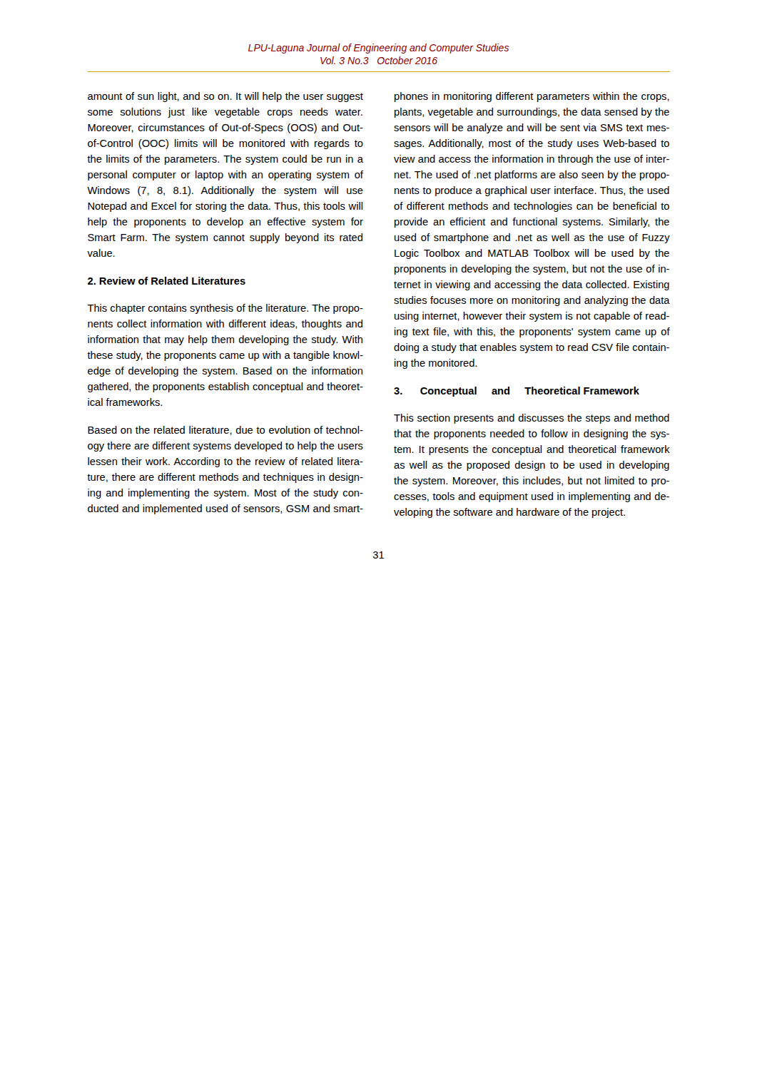LPU-Laguna Journal of Engineering and Computer Studies
Vol. 3 No.3 October 2016
amount of sun light, and so on. It will help the user suggest some solutions just like vegetable crops needs water. Moreover, circumstances of Out-of-Specs (OOS) and Out-of-Control (OOC) limits will be monitored with regards to the limits of the parameters. The system could be run in a personal computer or laptop with an operating system of Windows (7, 8, 8.1). Additionally the system will use Notepad and Excel for storing the data. Thus, this tools will help the proponents to develop an effective system for Smart Farm. The system cannot supply beyond its rated value.
2. Review of Related Literatures
This chapter contains synthesis of the literature. The proponents collect information with different ideas, thoughts and information that may help them developing the study. With these study, the proponents came up with a tangible knowledge of developing the system. Based on the information gathered, the proponents establish conceptual and theoretical frameworks.
Based on the related literature, due to evolution of technology there are different systems developed to help the users lessen their work. According to the review of related literature, there are different methods and techniques in designing and implementing the system. Most of the study conducted and implemented used of sensors, GSM and smartphones in monitoring different parameters within the crops, plants, vegetable and surroundings, the data sensed by the sensors will be analyze and will be sent via SMS text messages. Additionally, most of the study uses Web-based to view and access the information in through the use of internet. The used of .net platforms are also seen by the proponents to produce a graphical user interface. Thus, the used of different methods and technologies can be beneficial to provide an efficient and functional systems. Similarly, the used of smartphone and .net as well as the use of Fuzzy Logic Toolbox and MATLAB Toolbox will be used by the proponents in developing the system, but not the use of internet in viewing and accessing the data collected. Existing studies focuses more on monitoring and analyzing the data using internet, however their system is not capable of reading text file, with this, the proponents' system came up of doing a study that enables system to read CSV file containing the monitored.
3. Conceptual and Theoretical Framework
This section presents and discusses the steps and method that the proponents needed to follow in designing the system. It presents the conceptual and theoretical framework as well as the proposed design to be used in developing the system. Moreover, this includes, but not limited to processes, tools and equipment used in implementing and developing the software and hardware of the project.
31